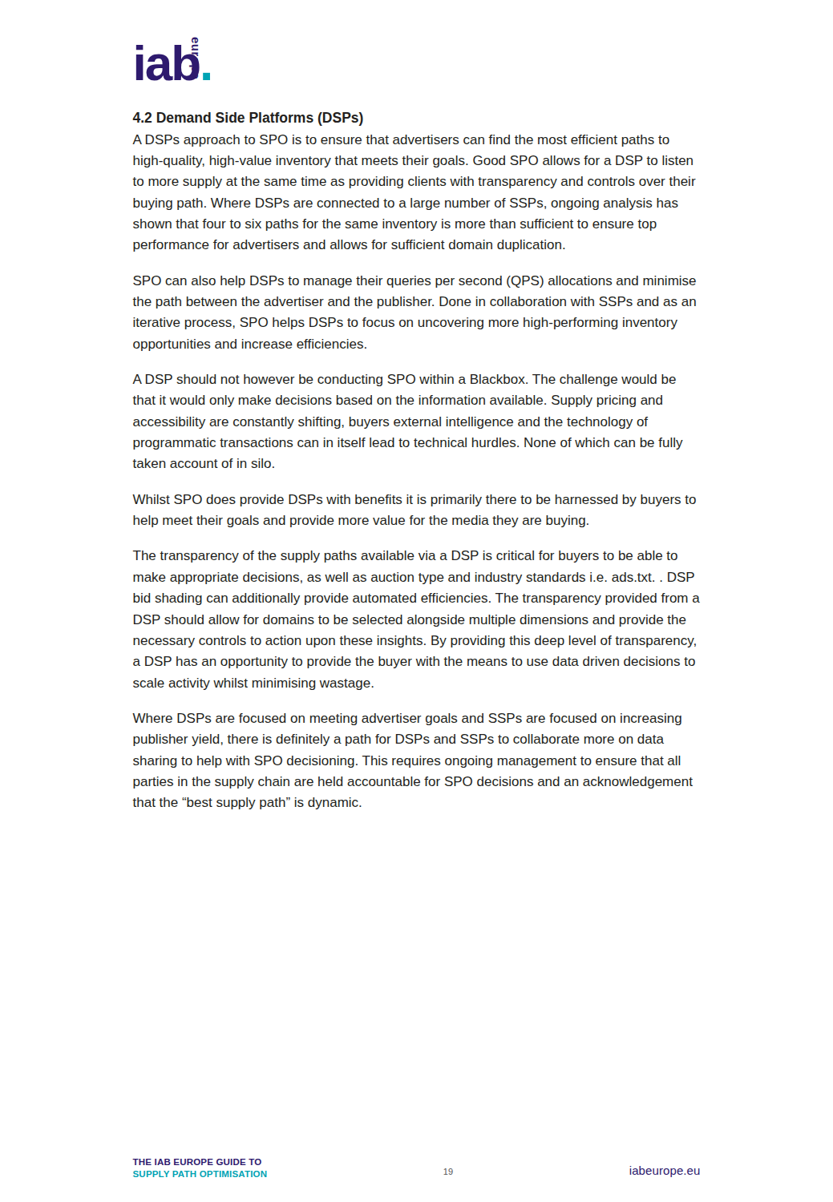iab. europe
4.2 Demand Side Platforms (DSPs)
A DSPs approach to SPO is to ensure that advertisers can find the most efficient paths to high-quality, high-value inventory that meets their goals. Good SPO allows for a DSP to listen to more supply at the same time as providing clients with transparency and controls over their buying path. Where DSPs are connected to a large number of SSPs, ongoing analysis has shown that four to six paths for the same inventory is more than sufficient to ensure top performance for advertisers and allows for sufficient domain duplication.
SPO can also help DSPs to manage their queries per second (QPS) allocations and minimise the path between the advertiser and the publisher. Done in collaboration with SSPs and as an iterative process, SPO helps DSPs to focus on uncovering more high-performing inventory opportunities and increase efficiencies.
A DSP should not however be conducting SPO within a Blackbox. The challenge would be that it would only make decisions based on the information available. Supply pricing and accessibility are constantly shifting, buyers external intelligence and the technology of programmatic transactions can in itself lead to technical hurdles. None of which can be fully taken account of in silo.
Whilst SPO does provide DSPs with benefits it is primarily there to be harnessed by buyers to help meet their goals and provide more value for the media they are buying.
The transparency of the supply paths available via a DSP is critical for buyers to be able to make appropriate decisions, as well as auction type and industry standards i.e. ads.txt. . DSP bid shading can additionally provide automated efficiencies. The transparency provided from a DSP should allow for domains to be selected alongside multiple dimensions and provide the necessary controls to action upon these insights. By providing this deep level of transparency, a DSP has an opportunity to provide the buyer with the means to use data driven decisions to scale activity whilst minimising wastage.
Where DSPs are focused on meeting advertiser goals and SSPs are focused on increasing publisher yield, there is definitely a path for DSPs and SSPs to collaborate more on data sharing to help with SPO decisioning. This requires ongoing management to ensure that all parties in the supply chain are held accountable for SPO decisions and an acknowledgement that the “best supply path” is dynamic.
The IAB Europe Guide to
Supply Path Optimisation
19
iabeurope.eu